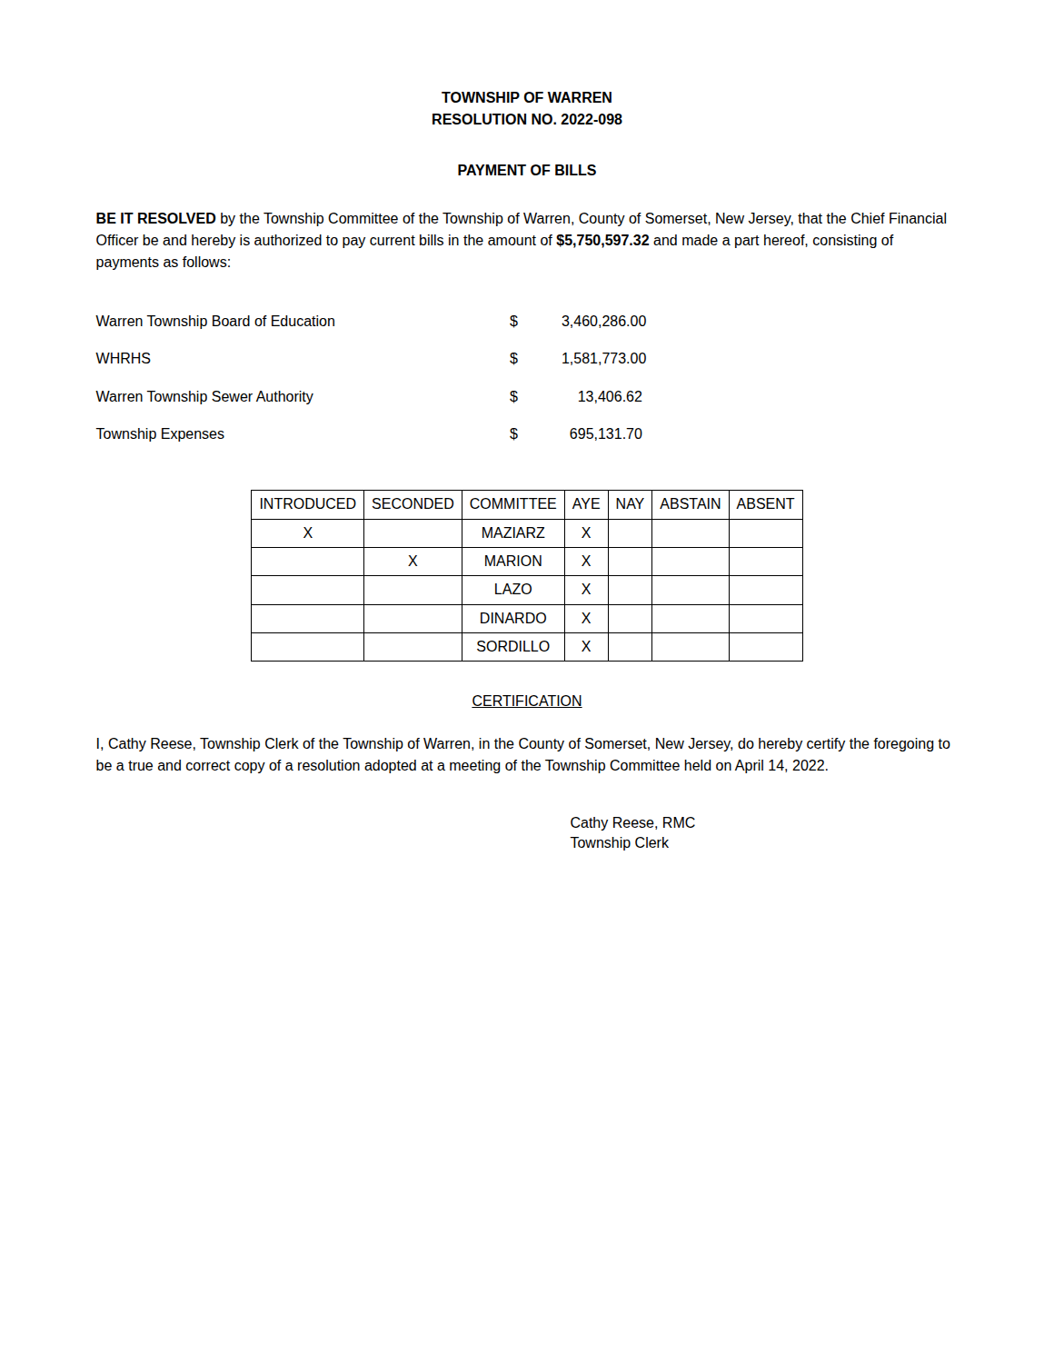TOWNSHIP OF WARREN
RESOLUTION NO. 2022-098
PAYMENT OF BILLS
BE IT RESOLVED by the Township Committee of the Township of Warren, County of Somerset, New Jersey, that the Chief Financial Officer be and hereby is authorized to pay current bills in the amount of $5,750,597.32 and made a part hereof, consisting of payments as follows:
| Warren Township Board of Education | $ | 3,460,286.00 |
| WHRHS | $ | 1,581,773.00 |
| Warren Township Sewer Authority | $ | 13,406.62 |
| Township Expenses | $ | 695,131.70 |
| INTRODUCED | SECONDED | COMMITTEE | AYE | NAY | ABSTAIN | ABSENT |
| --- | --- | --- | --- | --- | --- | --- |
| X | | MAZIARZ | X | | | |
| | X | MARION | X | | | |
| | | LAZO | X | | | |
| | | DINARDO | X | | | |
| | | SORDILLO | X | | | |
CERTIFICATION
I, Cathy Reese, Township Clerk of the Township of Warren, in the County of Somerset, New Jersey, do hereby certify the foregoing to be a true and correct copy of a resolution adopted at a meeting of the Township Committee held on April 14, 2022.
Cathy Reese, RMC
Township Clerk